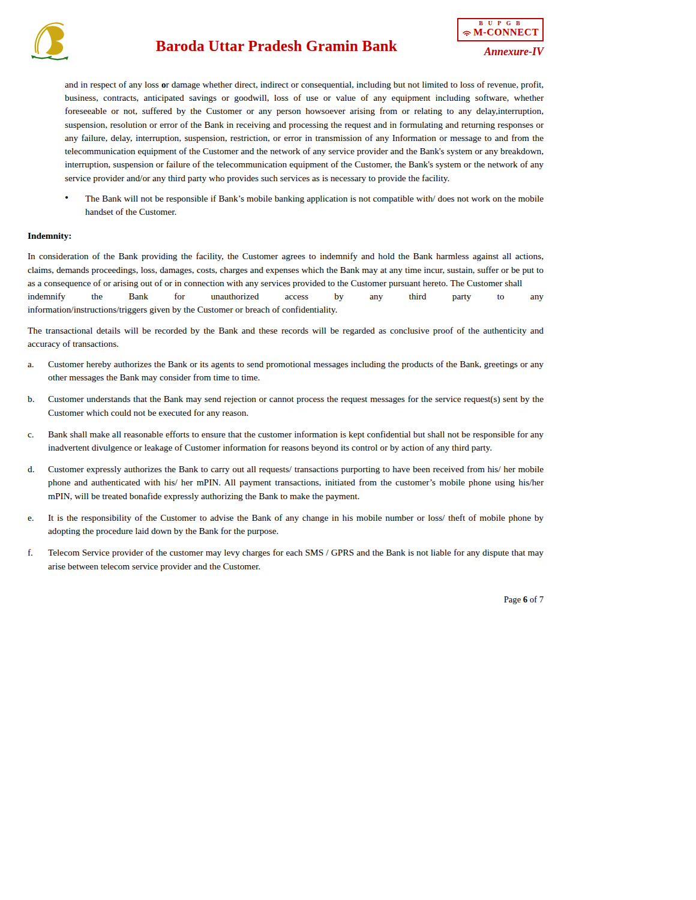Baroda Uttar Pradesh Gramin Bank
B U P G B
M-CONNECT
Annexure-IV
and in respect of any loss or damage whether direct, indirect or consequential, including but not limited to loss of revenue, profit, business, contracts, anticipated savings or goodwill, loss of use or value of any equipment including software, whether foreseeable or not, suffered by the Customer or any person howsoever arising from or relating to any delay,interruption, suspension, resolution or error of the Bank in receiving and processing the request and in formulating and returning responses or any failure, delay, interruption, suspension, restriction, or error in transmission of any Information or message to and from the telecommunication equipment of the Customer and the network of any service provider and the Bank's system or any breakdown, interruption, suspension or failure of the telecommunication equipment of the Customer, the Bank's system or the network of any service provider and/or any third party who provides such services as is necessary to provide the facility.
The Bank will not be responsible if Bank’s mobile banking application is not compatible with/ does not work on the mobile handset of the Customer.
Indemnity:
In consideration of the Bank providing the facility, the Customer agrees to indemnify and hold the Bank harmless against all actions, claims, demands proceedings, loss, damages, costs, charges and expenses which the Bank may at any time incur, sustain, suffer or be put to as a consequence of or arising out of or in connection with any services provided to the Customer pursuant hereto. The Customer shall indemnify the Bank for unauthorized access by any third party to anyinformation/instructions/triggers given by the Customer or breach of confidentiality.
The transactional details will be recorded by the Bank and these records will be regarded as conclusive proof of the authenticity and accuracy of transactions.
Customer hereby authorizes the Bank or its agents to send promotional messages including the products of the Bank, greetings or any other messages the Bank may consider from time to time.
Customer understands that the Bank may send rejection or cannot process the request messages for the service request(s) sent by the Customer which could not be executed for any reason.
Bank shall make all reasonable efforts to ensure that the customer information is kept confidential but shall not be responsible for any inadvertent divulgence or leakage of Customer information for reasons beyond its control or by action of any third party.
Customer expressly authorizes the Bank to carry out all requests/ transactions purporting to have been received from his/ her mobile phone and authenticated with his/ her mPIN. All payment transactions, initiated from the customer’s mobile phone using his/her mPIN, will be treated bonafide expressly authorizing the Bank to make the payment.
It is the responsibility of the Customer to advise the Bank of any change in his mobile number or loss/ theft of mobile phone by adopting the procedure laid down by the Bank for the purpose.
Telecom Service provider of the customer may levy charges for each SMS / GPRS and the Bank is not liable for any dispute that may arise between telecom service provider and the Customer.
Page 6 of 7